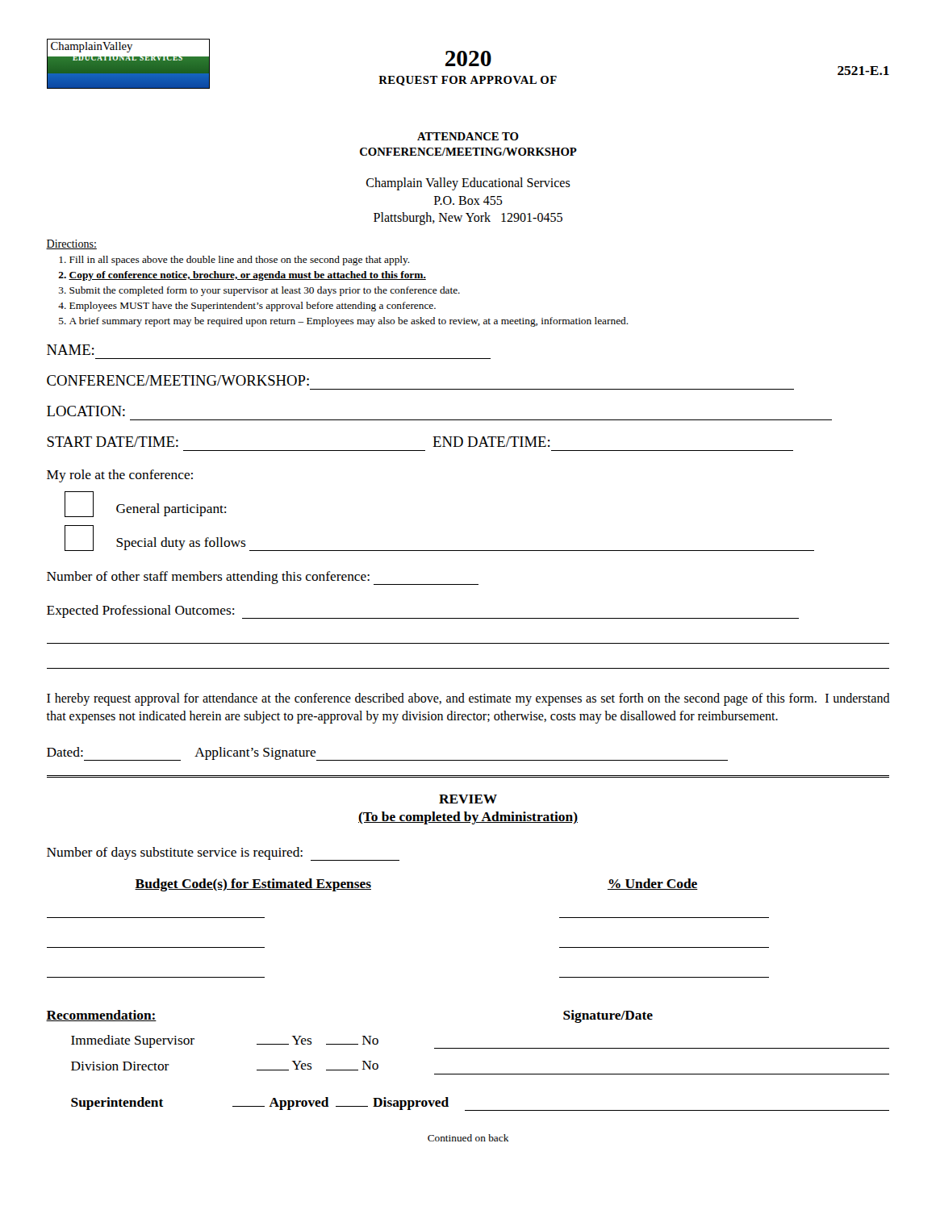ChamplainValley EDUCATIONAL SERVICES
2521-E.1
2020
REQUEST FOR APPROVAL OF
ATTENDANCE TO
CONFERENCE/MEETING/WORKSHOP
Champlain Valley Educational Services
P.O. Box 455
Plattsburgh, New York 12901-0455
Directions:
Fill in all spaces above the double line and those on the second page that apply.
Copy of conference notice, brochure, or agenda must be attached to this form.
Submit the completed form to your supervisor at least 30 days prior to the conference date.
Employees MUST have the Superintendent’s approval before attending a conference.
A brief summary report may be required upon return – Employees may also be asked to review, at a meeting, information learned.
NAME:
CONFERENCE/MEETING/WORKSHOP:
LOCATION:
START DATE/TIME: END DATE/TIME:
My role at the conference:
General participant:
Special duty as follows
Number of other staff members attending this conference:
Expected Professional Outcomes:
I hereby request approval for attendance at the conference described above, and estimate my expenses as set forth on the second page of this form. I understand that expenses not indicated herein are subject to pre-approval by my division director; otherwise, costs may be disallowed for reimbursement.
Dated: Applicant’s Signature
REVIEW
(To be completed by Administration)
Number of days substitute service is required:
| Budget Code(s) for Estimated Expenses | % Under Code |
| --- | --- |
Recommendation: Signature/Date
Immediate Supervisor
Yes No
Division Director
Yes No
Superintendent
Approved Disapproved
Continued on back